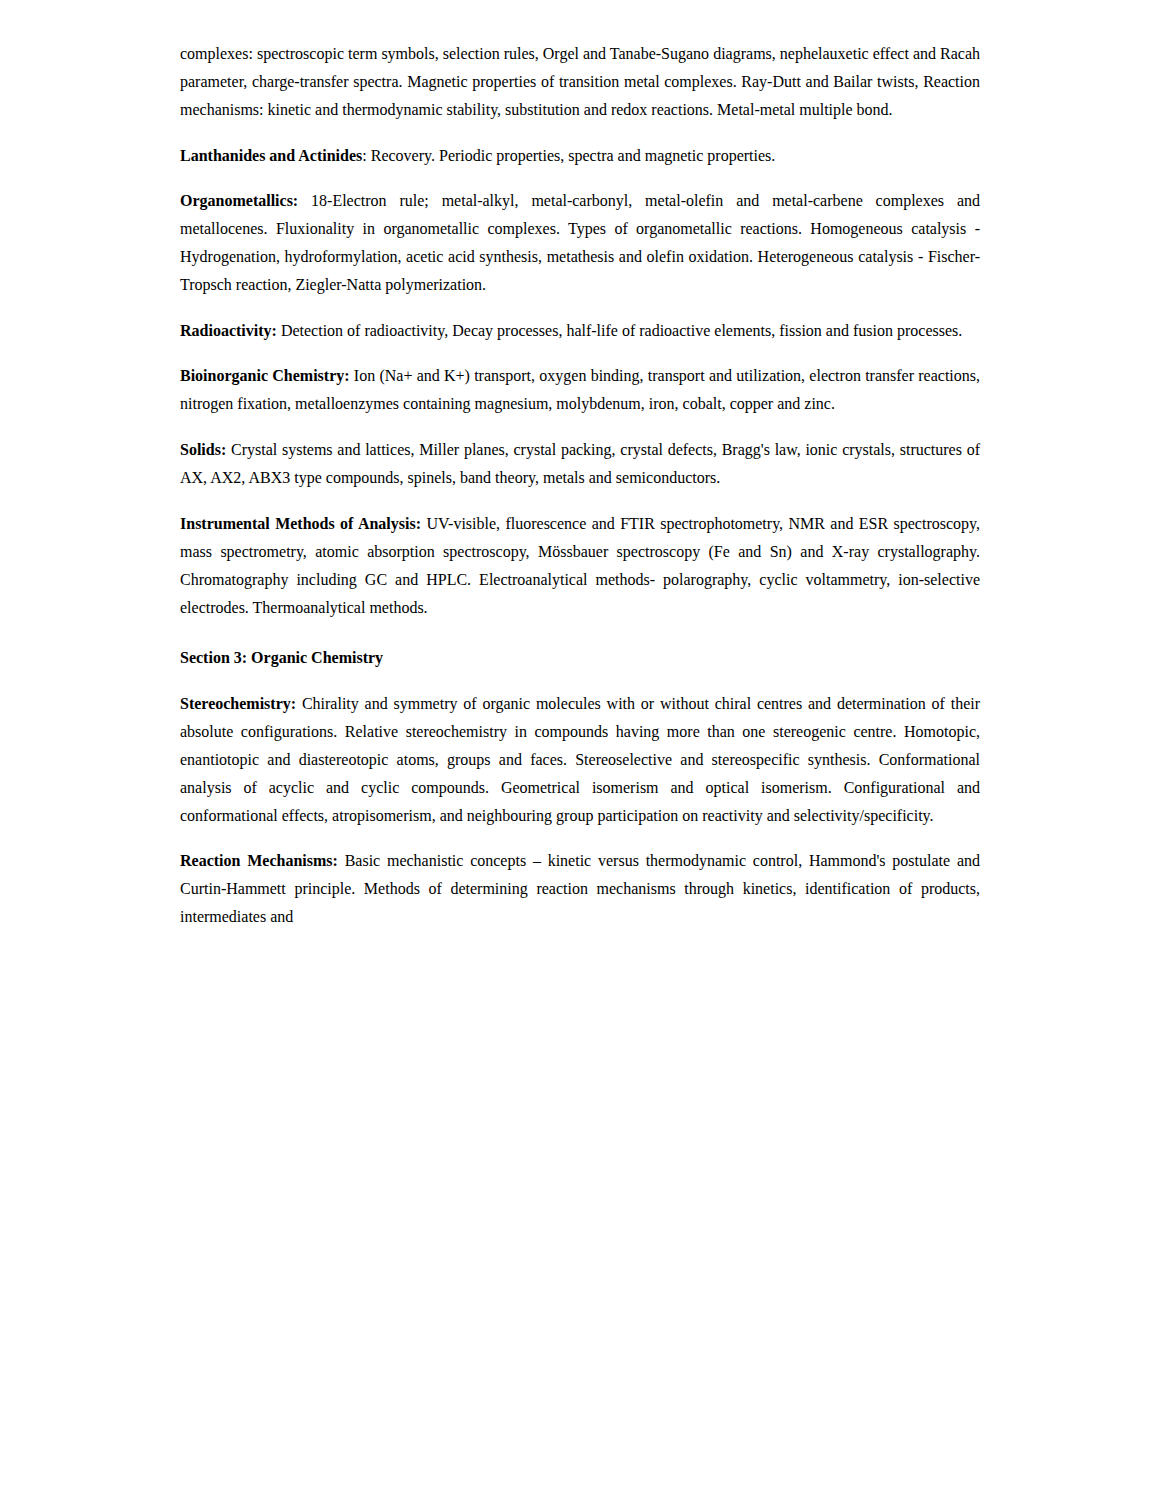complexes: spectroscopic term symbols, selection rules, Orgel and Tanabe-Sugano diagrams, nephelauxetic effect and Racah parameter, charge-transfer spectra. Magnetic properties of transition metal complexes. Ray-Dutt and Bailar twists, Reaction mechanisms: kinetic and thermodynamic stability, substitution and redox reactions. Metal-metal multiple bond.
Lanthanides and Actinides: Recovery. Periodic properties, spectra and magnetic properties.
Organometallics: 18-Electron rule; metal-alkyl, metal-carbonyl, metal-olefin and metal-carbene complexes and metallocenes. Fluxionality in organometallic complexes. Types of organometallic reactions. Homogeneous catalysis - Hydrogenation, hydroformylation, acetic acid synthesis, metathesis and olefin oxidation. Heterogeneous catalysis - Fischer-Tropsch reaction, Ziegler-Natta polymerization.
Radioactivity: Detection of radioactivity, Decay processes, half-life of radioactive elements, fission and fusion processes.
Bioinorganic Chemistry: Ion (Na+ and K+) transport, oxygen binding, transport and utilization, electron transfer reactions, nitrogen fixation, metalloenzymes containing magnesium, molybdenum, iron, cobalt, copper and zinc.
Solids: Crystal systems and lattices, Miller planes, crystal packing, crystal defects, Bragg's law, ionic crystals, structures of AX, AX2, ABX3 type compounds, spinels, band theory, metals and semiconductors.
Instrumental Methods of Analysis: UV-visible, fluorescence and FTIR spectrophotometry, NMR and ESR spectroscopy, mass spectrometry, atomic absorption spectroscopy, Mössbauer spectroscopy (Fe and Sn) and X-ray crystallography. Chromatography including GC and HPLC. Electroanalytical methods- polarography, cyclic voltammetry, ion-selective electrodes. Thermoanalytical methods.
Section 3: Organic Chemistry
Stereochemistry: Chirality and symmetry of organic molecules with or without chiral centres and determination of their absolute configurations. Relative stereochemistry in compounds having more than one stereogenic centre. Homotopic, enantiotopic and diastereotopic atoms, groups and faces. Stereoselective and stereospecific synthesis. Conformational analysis of acyclic and cyclic compounds. Geometrical isomerism and optical isomerism. Configurational and conformational effects, atropisomerism, and neighbouring group participation on reactivity and selectivity/specificity.
Reaction Mechanisms: Basic mechanistic concepts – kinetic versus thermodynamic control, Hammond's postulate and Curtin-Hammett principle. Methods of determining reaction mechanisms through kinetics, identification of products, intermediates and